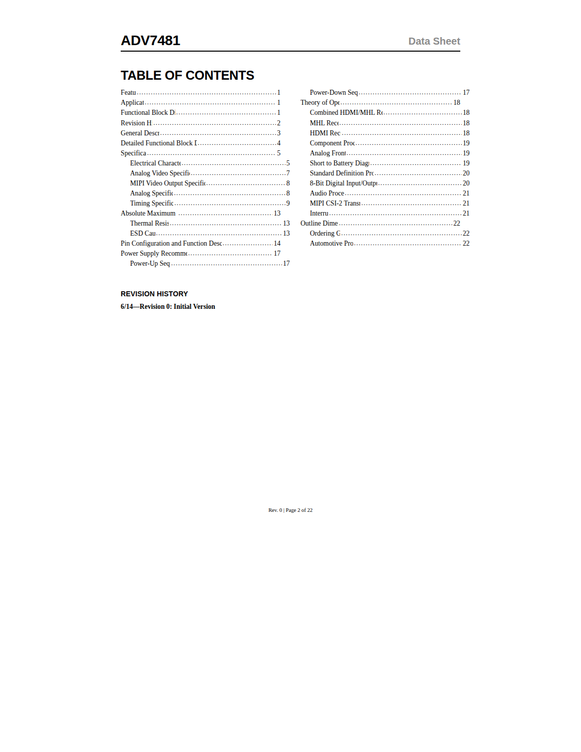ADV7481
Data Sheet
TABLE OF CONTENTS
Features........................................................................................... 1
Applications..................................................................................... 1
Functional Block Diagram......................................................... 1
Revision History............................................................................. 2
General Description....................................................................... 3
Detailed Functional Block Diagram........................................... 4
Specifications.................................................................................... 5
Electrical Characteristics............................................................ 5
Analog Video Specifications..................................................... 7
MIPI Video Output Specifications.......................................... 8
Analog Specifications................................................................... 8
Timing Specifications.................................................................. 9
Absolute Maximum Ratings....................................................... 13
Thermal Resistance................................................................... 13
ESD Caution.............................................................................. 13
Pin Configuration and Function Descriptions.......................... 14
Power Supply Recommendation................................................ 17
Power-Up Sequence.................................................................. 17
Power-Down Sequence........................................................... 17
Theory of Operation..................................................................... 18
Combined HDMI/MHL Receiver.......................................... 18
MHL Receiver........................................................................... 18
HDMI Receiver......................................................................... 18
Component Processor............................................................. 19
Analog Front End.................................................................... 19
Short to Battery Diagnostics................................................... 19
Standard Definition Processor................................................ 20
8-Bit Digital Input/Output Port............................................. 20
Audio Processing....................................................................... 21
MIPI CSI-2 Transmitters.......................................................... 21
Interrupts.................................................................................. 21
Outline Dimensions....................................................................... 22
Ordering Guide......................................................................... 22
Automotive Products.............................................................. 22
REVISION HISTORY
6/14—Revision 0: Initial Version
Rev. 0 | Page 2 of 22